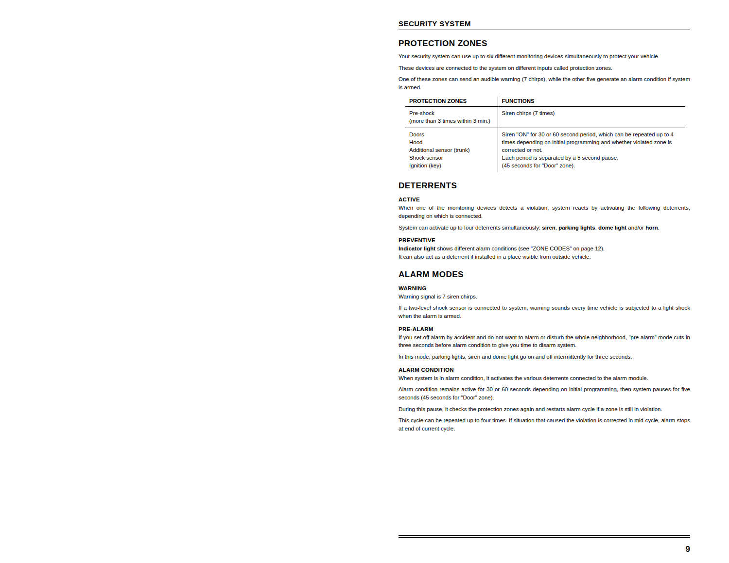SECURITY SYSTEM
PROTECTION ZONES
Your security system can use up to six different monitoring devices simultaneously to protect your vehicle.
These devices are connected to the system on different inputs called protection zones.
One of these zones can send an audible warning (7 chirps), while the other five generate an alarm condition if system is armed.
| PROTECTION ZONES | FUNCTIONS |
| --- | --- |
| Pre-shock (more than 3 times within 3 min.) | Siren chirps (7 times) |
| Doors Hood Additional sensor (trunk) Shock sensor Ignition (key) | Siren "ON" for 30 or 60 second period, which can be repeated up to 4 times depending on initial programming and whether violated zone is corrected or not. Each period is separated by a 5 second pause. (45 seconds for "Door" zone). |
DETERRENTS
ACTIVE
When one of the monitoring devices detects a violation, system reacts by activating the following deterrents, depending on which is connected.
System can activate up to four deterrents simultaneously: siren, parking lights, dome light and/or horn.
PREVENTIVE
Indicator light shows different alarm conditions (see "ZONE CODES" on page 12).
It can also act as a deterrent if installed in a place visible from outside vehicle.
ALARM MODES
WARNING
Warning signal is 7 siren chirps.
If a two-level shock sensor is connected to system, warning sounds every time vehicle is subjected to a light shock when the alarm is armed.
PRE-ALARM
If you set off alarm by accident and do not want to alarm or disturb the whole neighborhood, "pre-alarm" mode cuts in three seconds before alarm condition to give you time to disarm system.
In this mode, parking lights, siren and dome light go on and off intermittently for three seconds.
ALARM CONDITION
When system is in alarm condition, it activates the various deterrents connected to the alarm module.
Alarm condition remains active for 30 or 60 seconds depending on initial programming, then system pauses for five seconds (45 seconds for "Door" zone).
During this pause, it checks the protection zones again and restarts alarm cycle if a zone is still in violation.
This cycle can be repeated up to four times. If situation that caused the violation is corrected in mid-cycle, alarm stops at end of current cycle.
9